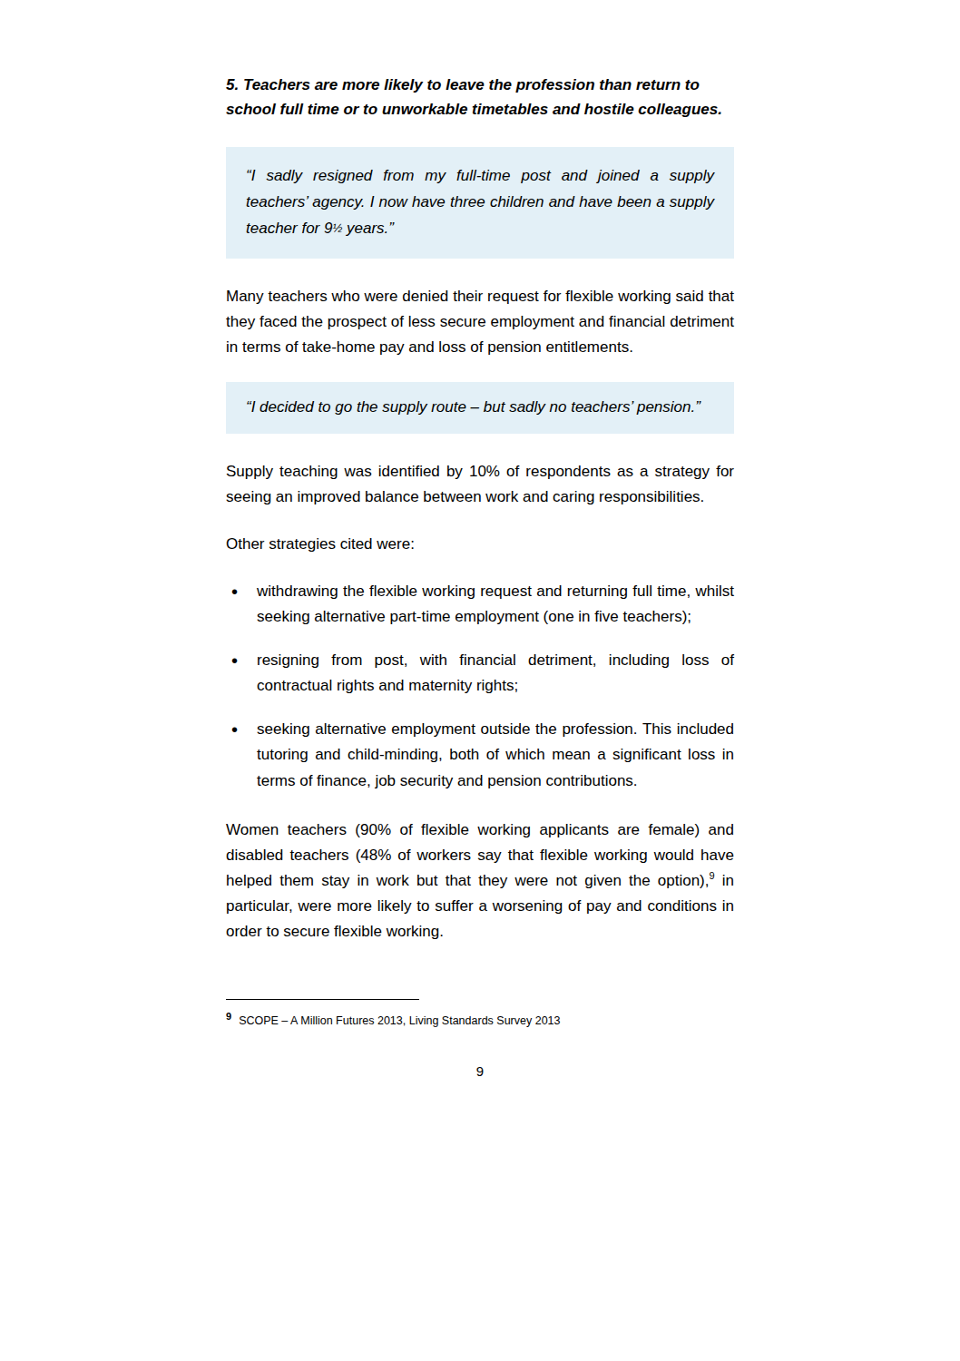5. Teachers are more likely to leave the profession than return to school full time or to unworkable timetables and hostile colleagues.
“I sadly resigned from my full-time post and joined a supply teachers’ agency. I now have three children and have been a supply teacher for 9½ years.”
Many teachers who were denied their request for flexible working said that they faced the prospect of less secure employment and financial detriment in terms of take-home pay and loss of pension entitlements.
“I decided to go the supply route – but sadly no teachers’ pension.”
Supply teaching was identified by 10% of respondents as a strategy for seeing an improved balance between work and caring responsibilities.
Other strategies cited were:
withdrawing the flexible working request and returning full time, whilst seeking alternative part-time employment (one in five teachers);
resigning from post, with financial detriment, including loss of contractual rights and maternity rights;
seeking alternative employment outside the profession. This included tutoring and child-minding, both of which mean a significant loss in terms of finance, job security and pension contributions.
Women teachers (90% of flexible working applicants are female) and disabled teachers (48% of workers say that flexible working would have helped them stay in work but that they were not given the option),9 in particular, were more likely to suffer a worsening of pay and conditions in order to secure flexible working.
9 SCOPE – A Million Futures 2013, Living Standards Survey 2013
9